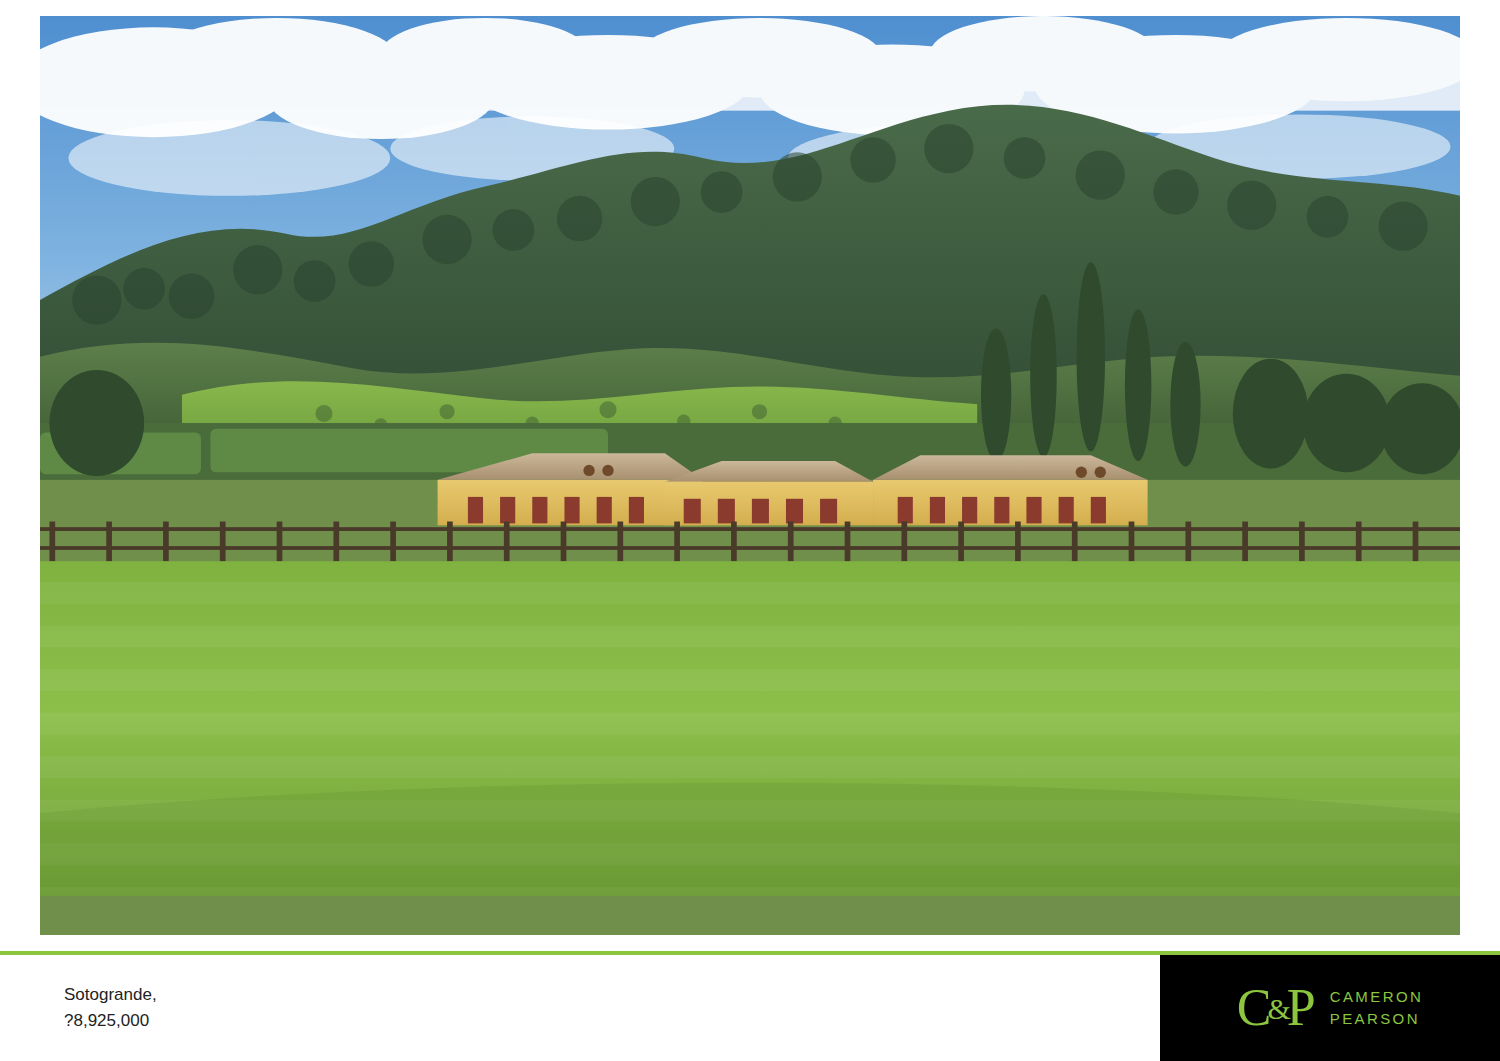Sotogrande, ?8,925,000
C&P Cameron
Pearson